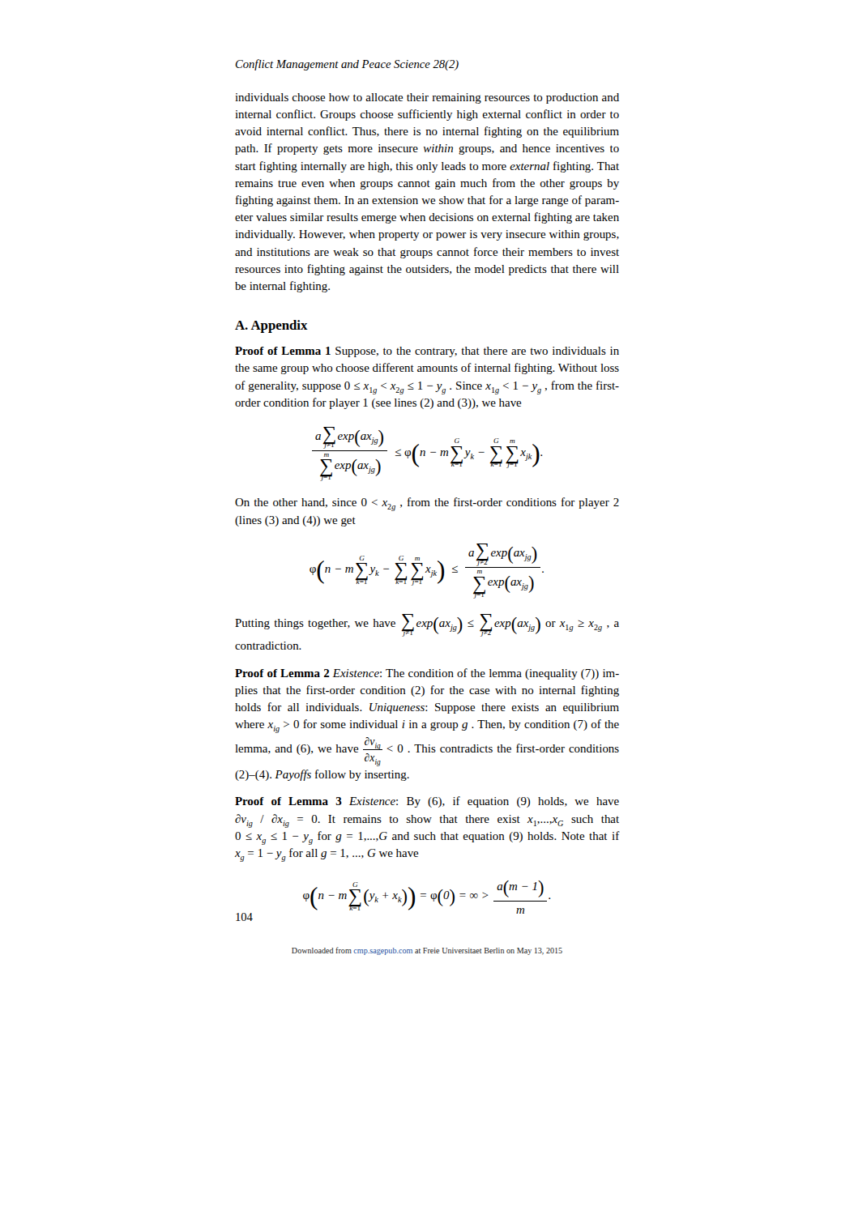Conflict Management and Peace Science 28(2)
individuals choose how to allocate their remaining resources to production and internal conflict. Groups choose sufficiently high external conflict in order to avoid internal conflict. Thus, there is no internal fighting on the equilibrium path. If property gets more insecure within groups, and hence incentives to start fighting internally are high, this only leads to more external fighting. That remains true even when groups cannot gain much from the other groups by fighting against them. In an extension we show that for a large range of parameter values similar results emerge when decisions on external fighting are taken individually. However, when property or power is very insecure within groups, and institutions are weak so that groups cannot force their members to invest resources into fighting against the outsiders, the model predicts that there will be internal fighting.
A. Appendix
Proof of Lemma 1 Suppose, to the contrary, that there are two individuals in the same group who choose different amounts of internal fighting. Without loss of generality, suppose 0 ≤ x1g < x2g ≤ 1 − yg . Since x1g < 1 − yg , from the first-order condition for player 1 (see lines (2) and (3)), we have
a∑j≠1exp(axjg) m∑j=1exp(axjg) ≤ φ(n − mG∑k=1 yk − G∑k=1 m∑j=1 xjk).
On the other hand, since 0 < x2g , from the first-order conditions for player 2 (lines (3) and (4)) we get
φ(n − mG∑k=1 yk − G∑k=1 m∑j=1 xjk) ≤ a∑j≠2exp(axjg) m∑j=1exp(axjg) .
Putting things together, we have ∑j≠1exp(axjg) ≤ ∑j≠2exp(axjg) or x1g ≥ x2g , a contradiction.
Proof of Lemma 2 Existence: The condition of the lemma (inequality (7)) implies that the first-order condition (2) for the case with no internal fighting holds for all individuals. Uniqueness: Suppose there exists an equilibrium where xig > 0 for some individual i in a group g . Then, by condition (7) of the lemma, and (6), we have ∂vig∂xig < 0 . This contradicts the first-order conditions (2)–(4). Payoffs follow by inserting.
Proof of Lemma 3 Existence: By (6), if equation (9) holds, we have ∂vig / ∂xig = 0. It remains to show that there exist x1,...,xG such that 0 ≤ xg ≤ 1 − yg for g = 1,...,G and such that equation (9) holds. Note that if xg = 1 − yg for all g = 1, ..., G we have
φ(n − mG∑k=1(yk + xk)) = φ(0) = ∞ > a(m − 1) m .
104
Downloaded from cmp.sagepub.com at Freie Universitaet Berlin on May 13, 2015